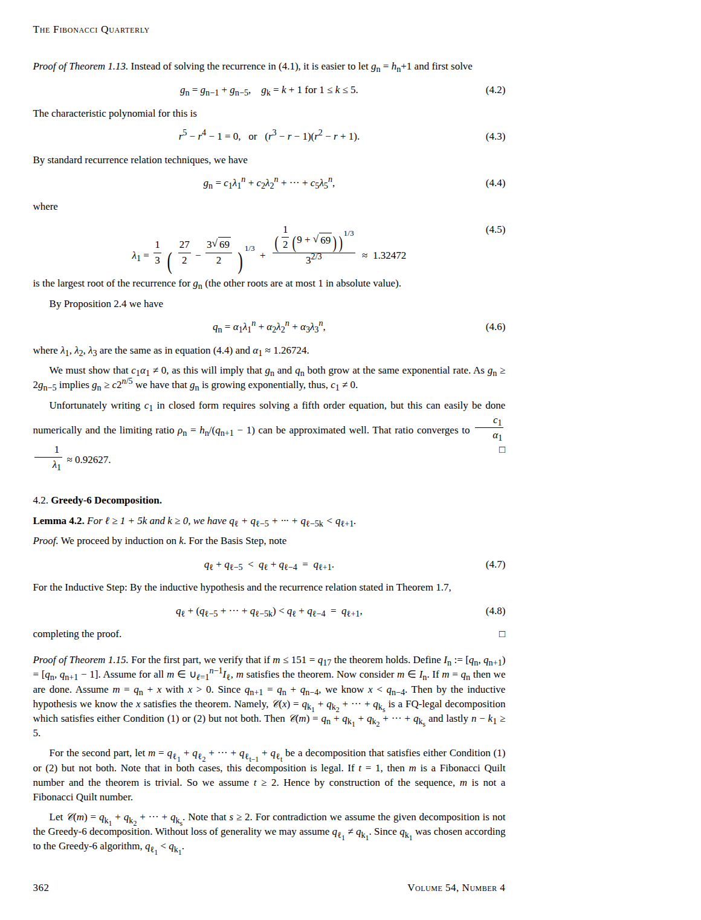The Fibonacci Quarterly
Proof of Theorem 1.13. Instead of solving the recurrence in (4.1), it is easier to let gn = hn+1 and first solve
gn = gn−1 + gn−5, gk = k + 1 for 1 ≤ k ≤ 5.
(4.2)
The characteristic polynomial for this is
r5 − r4 − 1 = 0, or (r3 − r − 1)(r2 − r + 1).
(4.3)
By standard recurrence relation techniques, we have
gn = c1λ1n + c2λ2n + ··· + c5λ5n,
(4.4)
where
λ1 = 13 ( 272 − 3692 ) 1/3 + (12(9 + 69)) 1/332/3 ≈ 1.32472
(4.5)
is the largest root of the recurrence for gn (the other roots are at most 1 in absolute value).
By Proposition 2.4 we have
qn = α1λ1n + α2λ2n + α3λ3n,
(4.6)
where λ1, λ2, λ3 are the same as in equation (4.4) and α1 ≈ 1.26724.
We must show that c1α1 ≠ 0, as this will imply that gn and qn both grow at the same exponential rate. As gn ≥ 2gn−5 implies gn ≥ c2n/5 we have that gn is growing exponentially, thus, c1 ≠ 0.
Unfortunately writing c1 in closed form requires solving a fifth order equation, but this can easily be done numerically and the limiting ratio ρn = hn/(qn+1 − 1) can be approximated well. That ratio converges to c1 α11 λ1 ≈ 0.92627.□
4.2. Greedy-6 Decomposition.
Lemma 4.2. For ℓ ≥ 1 + 5k and k ≥ 0, we have qℓ + qℓ−5 + ··· + qℓ−5k < qℓ+1.
Proof. We proceed by induction on k. For the Basis Step, note
qℓ + qℓ−5 < qℓ + qℓ−4 = qℓ+1.
(4.7)
For the Inductive Step: By the inductive hypothesis and the recurrence relation stated in Theorem 1.7,
qℓ + (qℓ−5 + ··· + qℓ−5k) < qℓ + qℓ−4 = qℓ+1,
(4.8)
completing the proof.□
Proof of Theorem 1.15. For the first part, we verify that if m ≤ 151 = q17 the theorem holds. Define In := [qn, qn+1) = [qn, qn+1 − 1]. Assume for all m ∈ ∪ℓ=1n−1Iℓ, m satisfies the theorem. Now consider m ∈ In. If m = qn then we are done. Assume m = qn + x with x > 0. Since qn+1 = qn + qn−4, we know x < qn−4. Then by the inductive hypothesis we know the x satisfies the theorem. Namely, 𝒞(x) = qk1 + qk2 + ··· + qks is a FQ-legal decomposition which satisfies either Condition (1) or (2) but not both. Then 𝒞(m) = qn + qk1 + qk2 + ··· + qks and lastly n − k1 ≥ 5.
For the second part, let m = qℓ1 + qℓ2 + ··· + qℓt−1 + qℓt be a decomposition that satisfies either Condition (1) or (2) but not both. Note that in both cases, this decomposition is legal. If t = 1, then m is a Fibonacci Quilt number and the theorem is trivial. So we assume t ≥ 2. Hence by construction of the sequence, m is not a Fibonacci Quilt number.
Let 𝒞(m) = qk1 + qk2 + ··· + qks. Note that s ≥ 2. For contradiction we assume the given decomposition is not the Greedy-6 decomposition. Without loss of generality we may assume qℓ1 ≠ qk1. Since qk1 was chosen according to the Greedy-6 algorithm, qℓ1 < qk1.
362
Volume 54, Number 4